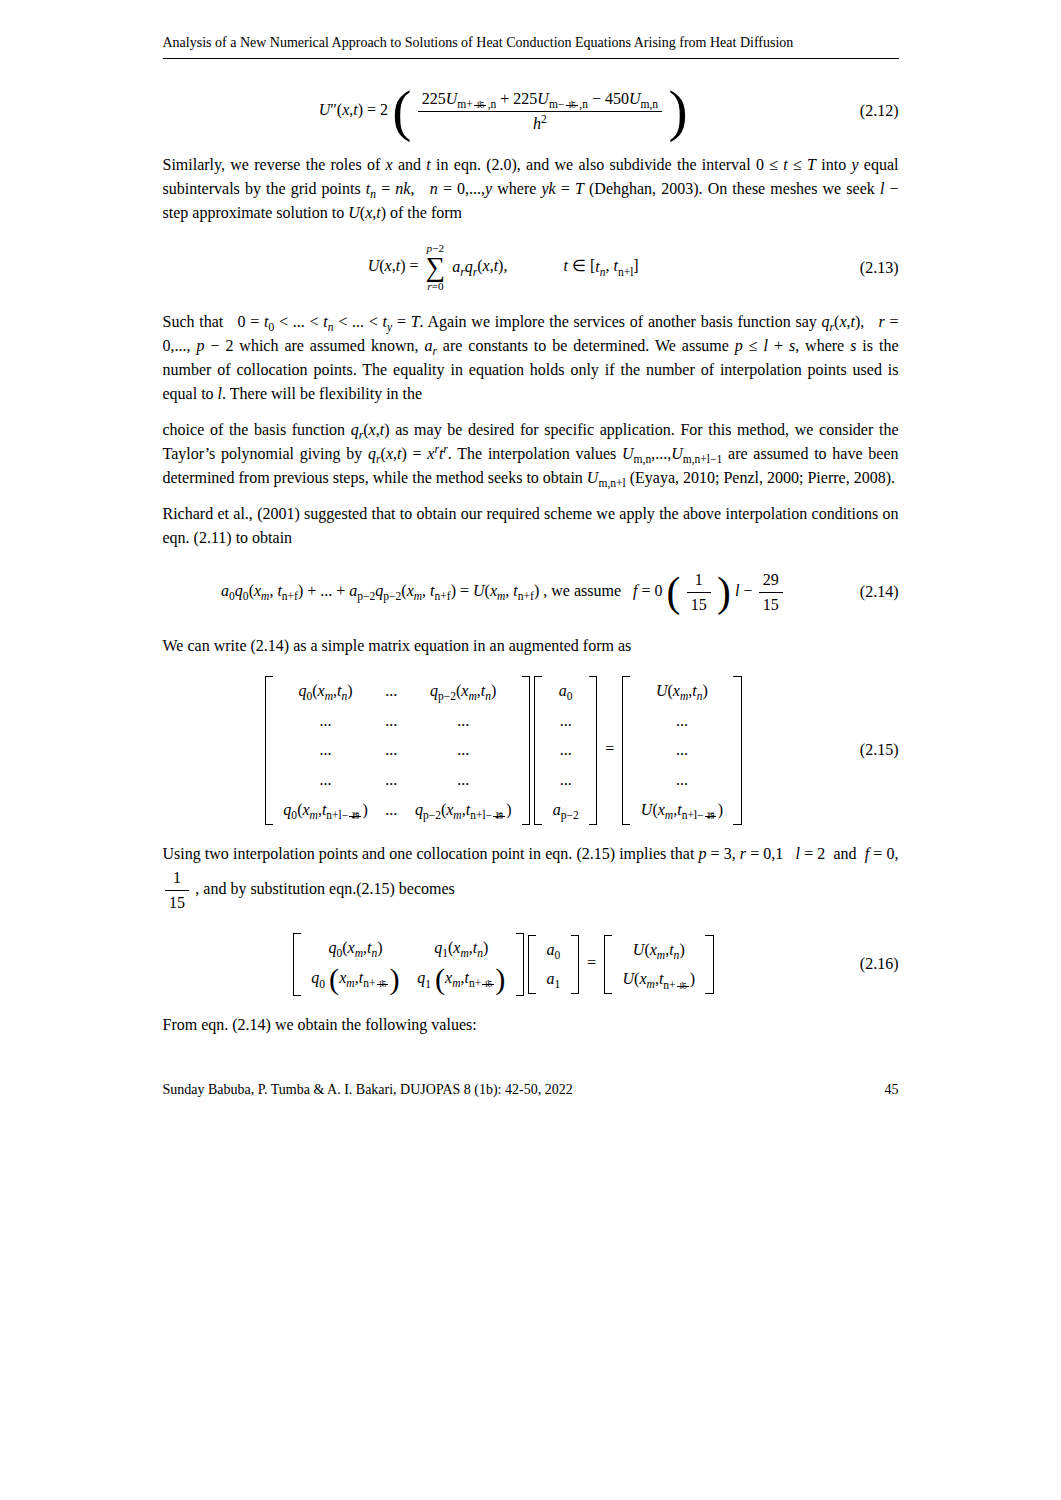Analysis of a New Numerical Approach to Solutions of Heat Conduction Equations Arising from Heat Diffusion
U″(x,t) = 2 ( 225Um+115,n + 225Um−115,n − 450Um,n h2 )
(2.12)
Similarly, we reverse the roles of x and t in eqn. (2.0), and we also subdivide the interval 0 ≤ t ≤ T into y equal subintervals by the grid points tn = nk, n = 0,...,y where yk = T (Dehghan, 2003). On these meshes we seek l − step approximate solution to U(x,t) of the form
U(x,t) = p−2 ∑ r=0 ar qr(x,t), t ∈ [tn, tn+l]
(2.13)
Such that 0 = t0 < ... < tn < ... < ty = T. Again we implore the services of another basis function say qr(x,t), r = 0,..., p − 2 which are assumed known, ar are constants to be determined. We assume p ≤ l + s, where s is the number of collocation points. The equality in equation holds only if the number of interpolation points used is equal to l. There will be flexibility in the
choice of the basis function qr(x,t) as may be desired for specific application. For this method, we consider the Taylor’s polynomial giving by qr(x,t) = xrtr. The interpolation values Um,n,...,Um,n+l−1 are assumed to have been determined from previous steps, while the method seeks to obtain Um,n+l (Eyaya, 2010; Penzl, 2000; Pierre, 2008).
Richard et al., (2001) suggested that to obtain our required scheme we apply the above interpolation conditions on eqn. (2.11) to obtain
a0q0(xm, tn+f) + ... + ap−2qp−2(xm, tn+f) = U(xm, tn+f) , we assume f = 0 ( 115 ) l − 2915
(2.14)
We can write (2.14) as a simple matrix equation in an augmented form as
| q 0 ( x m , t n ) | ... | q p−2 ( x m , t n ) |
| ... | ... | ... |
| ... | ... | ... |
| ... | ... | ... |
| q 0 ( x m , t n+l− 29 15 ) | ... | q p−2 ( x m , t n+l− 29 15 ) |
| a 0 |
| ... |
| ... |
| ... |
| a p−2 |
=
| U ( x m , t n ) |
| ... |
| ... |
| ... |
| U ( x m , t n+l− 29 15 ) |
(2.15)
Using two interpolation points and one collocation point in eqn. (2.15) implies that p = 3, r = 0,1 l = 2 and f = 0, 115 , and by substitution eqn.(2.15) becomes
| q 0 ( x m , t n ) | q 1 ( x m , t n ) |
| q 0 ( x m , t n+ 1 15 ) | q 1 ( x m , t n+ 1 15 ) |
| a 0 |
| a 1 |
=
| U ( x m , t n ) |
| U ( x m , t n+ 1 15 ) |
(2.16)
From eqn. (2.14) we obtain the following values:
Sunday Babuba, P. Tumba & A. I. Bakari, DUJOPAS 8 (1b): 42-50, 2022 45